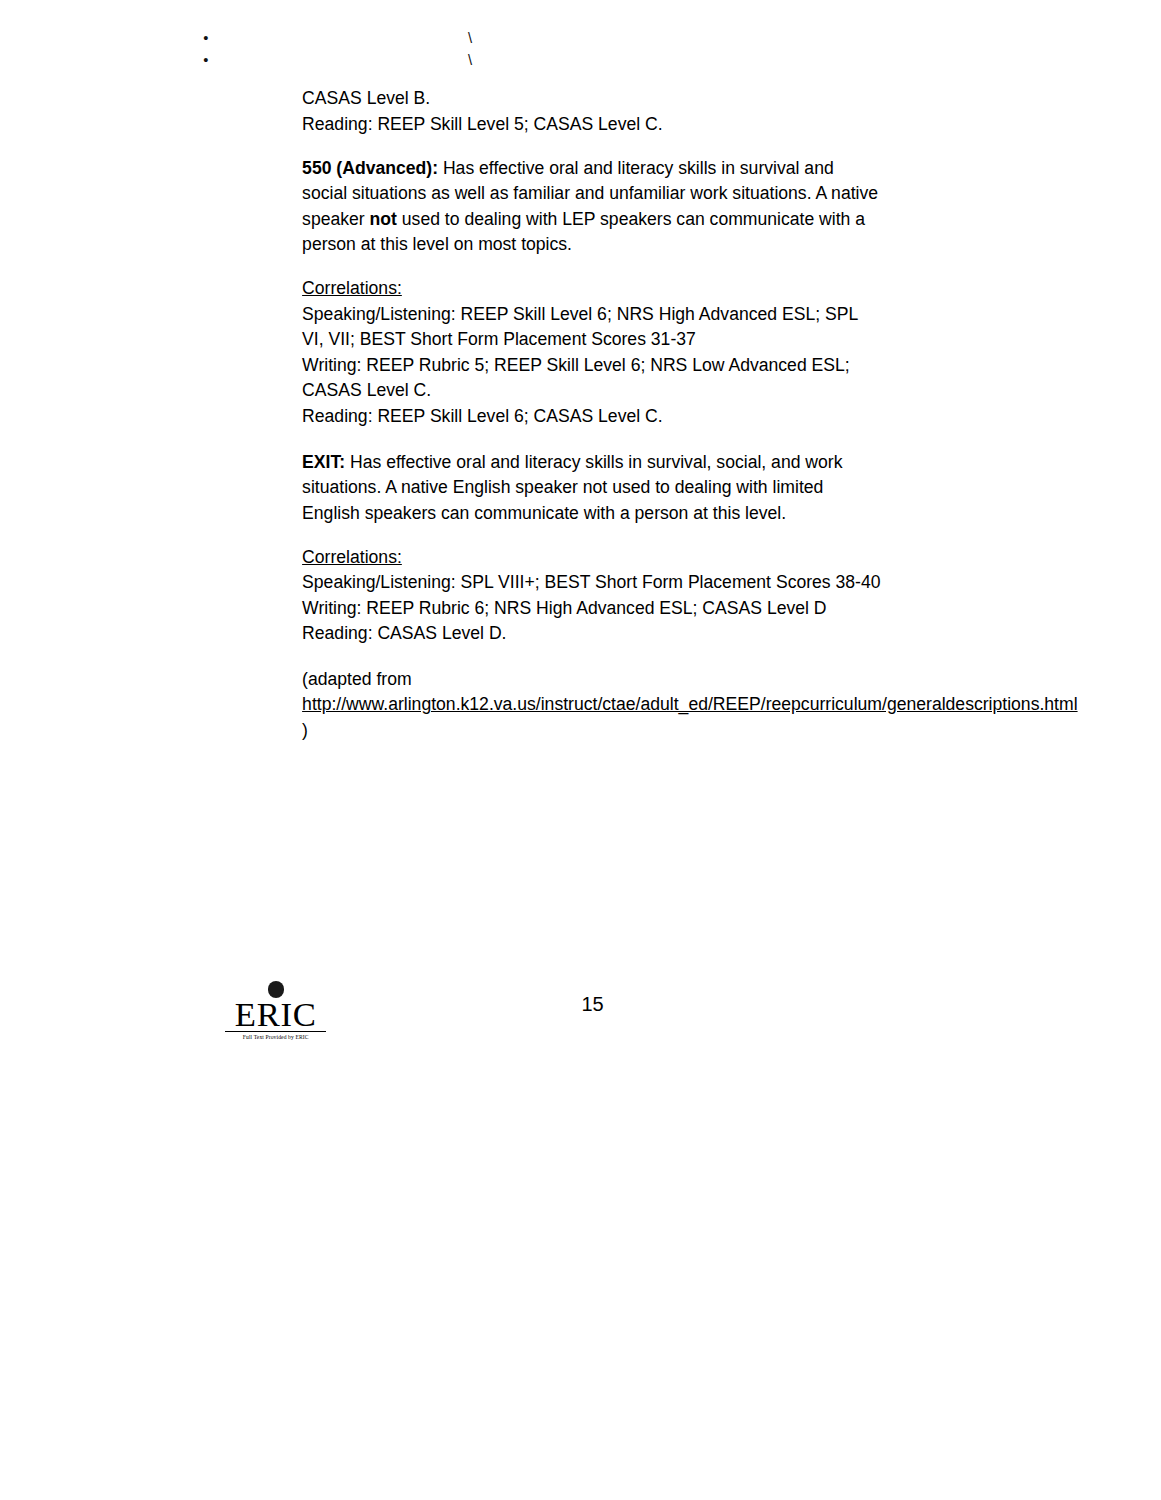• \ • \
CASAS Level B.
Reading: REEP Skill Level 5; CASAS Level C.
550 (Advanced): Has effective oral and literacy skills in survival and social situations as well as familiar and unfamiliar work situations. A native speaker not used to dealing with LEP speakers can communicate with a person at this level on most topics.
Correlations:
Speaking/Listening: REEP Skill Level 6; NRS High Advanced ESL; SPL VI, VII; BEST Short Form Placement Scores 31-37
Writing: REEP Rubric 5; REEP Skill Level 6; NRS Low Advanced ESL; CASAS Level C.
Reading: REEP Skill Level 6; CASAS Level C.
EXIT: Has effective oral and literacy skills in survival, social, and work situations. A native English speaker not used to dealing with limited English speakers can communicate with a person at this level.
Correlations:
Speaking/Listening: SPL VIII+; BEST Short Form Placement Scores 38-40
Writing: REEP Rubric 6; NRS High Advanced ESL; CASAS Level D
Reading: CASAS Level D.
(adapted from
http://www.arlington.k12.va.us/instruct/ctae/adult_ed/REEP/reepcurriculum/generaldescriptions.html )
15
ERIC
Full Text Provided by ERIC